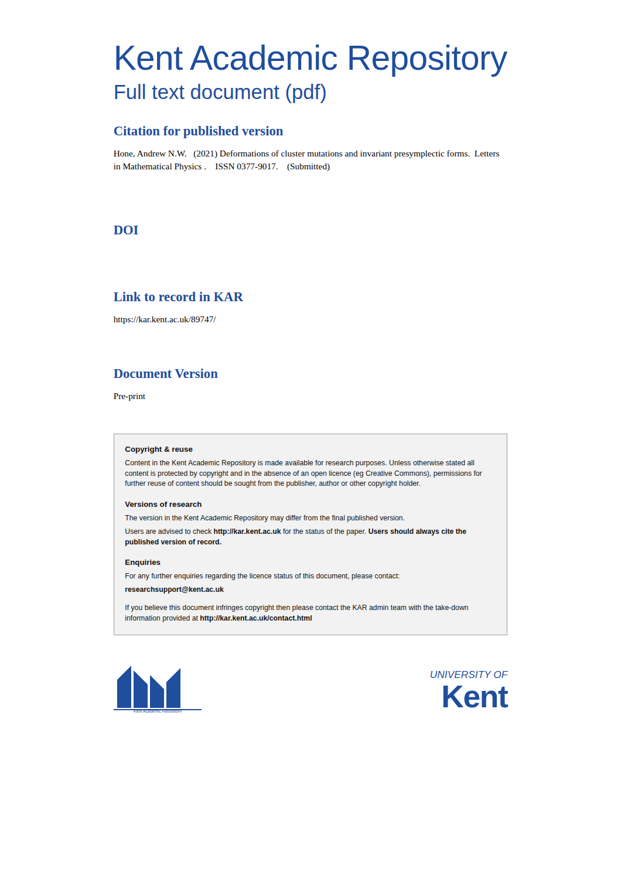Kent Academic Repository
Full text document (pdf)
Citation for published version
Hone, Andrew N.W. (2021) Deformations of cluster mutations and invariant presymplectic forms. Letters in Mathematical Physics . ISSN 0377-9017. (Submitted)
DOI
Link to record in KAR
https://kar.kent.ac.uk/89747/
Document Version
Pre-print
Copyright & reuse
Content in the Kent Academic Repository is made available for research purposes. Unless otherwise stated all content is protected by copyright and in the absence of an open licence (eg Creative Commons), permissions for further reuse of content should be sought from the publisher, author or other copyright holder.
Versions of research
The version in the Kent Academic Repository may differ from the final published version.
Users are advised to check http://kar.kent.ac.uk for the status of the paper. Users should always cite the published version of record.
Enquiries
For any further enquiries regarding the licence status of this document, please contact:
researchsupport@kent.ac.uk
If you believe this document infringes copyright then please contact the KAR admin team with the take-down information provided at http://kar.kent.ac.uk/contact.html
Kent Academic Repository
UNIVERSITY OF Kent